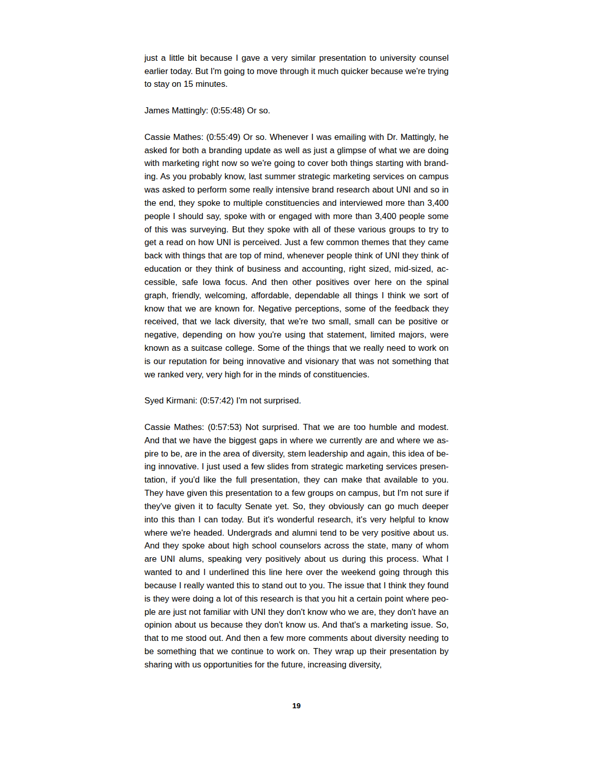just a little bit because I gave a very similar presentation to university counsel earlier today. But I'm going to move through it much quicker because we're trying to stay on 15 minutes.
James Mattingly: (0:55:48) Or so.
Cassie Mathes: (0:55:49) Or so. Whenever I was emailing with Dr. Mattingly, he asked for both a branding update as well as just a glimpse of what we are doing with marketing right now so we're going to cover both things starting with branding. As you probably know, last summer strategic marketing services on campus was asked to perform some really intensive brand research about UNI and so in the end, they spoke to multiple constituencies and interviewed more than 3,400 people I should say, spoke with or engaged with more than 3,400 people some of this was surveying. But they spoke with all of these various groups to try to get a read on how UNI is perceived. Just a few common themes that they came back with things that are top of mind, whenever people think of UNI they think of education or they think of business and accounting, right sized, mid-sized, accessible, safe Iowa focus. And then other positives over here on the spinal graph, friendly, welcoming, affordable, dependable all things I think we sort of know that we are known for. Negative perceptions, some of the feedback they received, that we lack diversity, that we're two small, small can be positive or negative, depending on how you're using that statement, limited majors, were known as a suitcase college. Some of the things that we really need to work on is our reputation for being innovative and visionary that was not something that we ranked very, very high for in the minds of constituencies.
Syed Kirmani: (0:57:42) I'm not surprised.
Cassie Mathes: (0:57:53) Not surprised. That we are too humble and modest. And that we have the biggest gaps in where we currently are and where we aspire to be, are in the area of diversity, stem leadership and again, this idea of being innovative. I just used a few slides from strategic marketing services presentation, if you'd like the full presentation, they can make that available to you. They have given this presentation to a few groups on campus, but I'm not sure if they've given it to faculty Senate yet. So, they obviously can go much deeper into this than I can today. But it's wonderful research, it's very helpful to know where we're headed. Undergrads and alumni tend to be very positive about us. And they spoke about high school counselors across the state, many of whom are UNI alums, speaking very positively about us during this process. What I wanted to and I underlined this line here over the weekend going through this because I really wanted this to stand out to you. The issue that I think they found is they were doing a lot of this research is that you hit a certain point where people are just not familiar with UNI they don't know who we are, they don't have an opinion about us because they don't know us. And that's a marketing issue. So, that to me stood out. And then a few more comments about diversity needing to be something that we continue to work on. They wrap up their presentation by sharing with us opportunities for the future, increasing diversity,
19